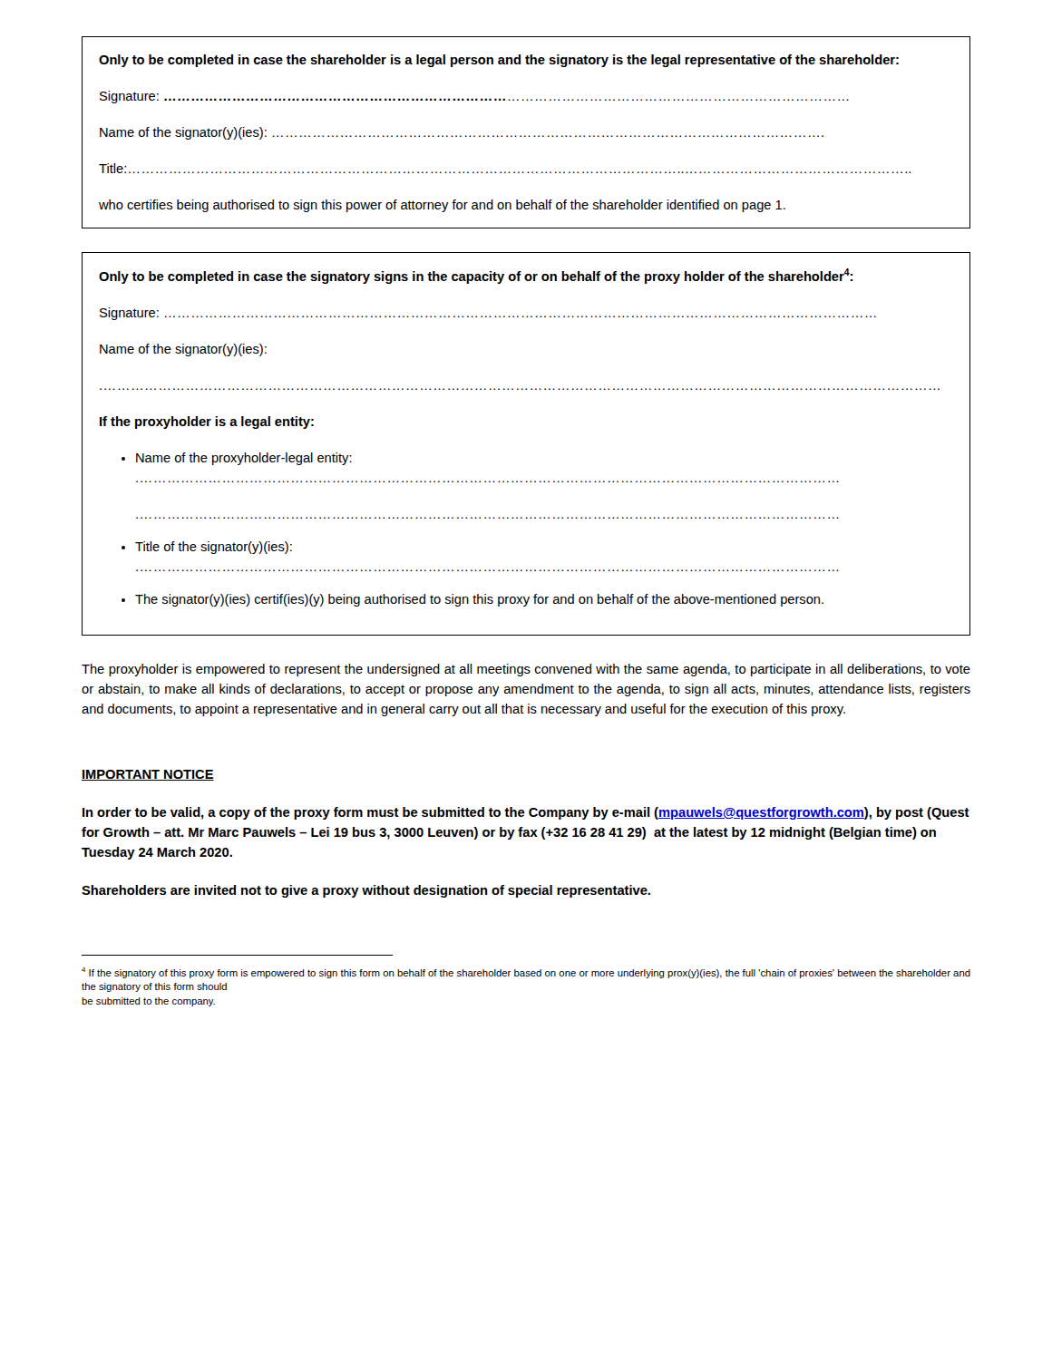Only to be completed in case the shareholder is a legal person and the signatory is the legal representative of the shareholder:
Signature: ……………………………………………………………………………………………………………………………………
Name of the signator(y)(ies): ………………………………………………………………………………………………………….
Title:…………………………………………………………………………………………………………..…………………………………………..
who certifies being authorised to sign this power of attorney for and on behalf of the shareholder identified on page 1.
Only to be completed in case the signatory signs in the capacity of or on behalf of the proxy holder of the shareholder4:
Signature: …………………………………………………………………………………………………………………………………………
Name of the signator(y)(ies):
.…………………………………………………………………………………………………………………………………………………………………
If the proxyholder is a legal entity:
Name of the proxyholder-legal entity:
.………………………………………………………………………………………………………………………………………
.………………………………………………………………………………………………………………………………………
Title of the signator(y)(ies):
.………………………………………………………………………………………………………………………………………
The signator(y)(ies) certif(ies)(y) being authorised to sign this proxy for and on behalf of the above-mentioned person.
The proxyholder is empowered to represent the undersigned at all meetings convened with the same agenda, to participate in all deliberations, to vote or abstain, to make all kinds of declarations, to accept or propose any amendment to the agenda, to sign all acts, minutes, attendance lists, registers and documents, to appoint a representative and in general carry out all that is necessary and useful for the execution of this proxy.
IMPORTANT NOTICE
In order to be valid, a copy of the proxy form must be submitted to the Company by e-mail (mpauwels@questforgrowth.com), by post (Quest for Growth – att. Mr Marc Pauwels – Lei 19 bus 3, 3000 Leuven) or by fax (+32 16 28 41 29) at the latest by 12 midnight (Belgian time) on Tuesday 24 March 2020.
Shareholders are invited not to give a proxy without designation of special representative.
4 If the signatory of this proxy form is empowered to sign this form on behalf of the shareholder based on one or more underlying prox(y)(ies), the full 'chain of proxies' between the shareholder and the signatory of this form should
be submitted to the company.